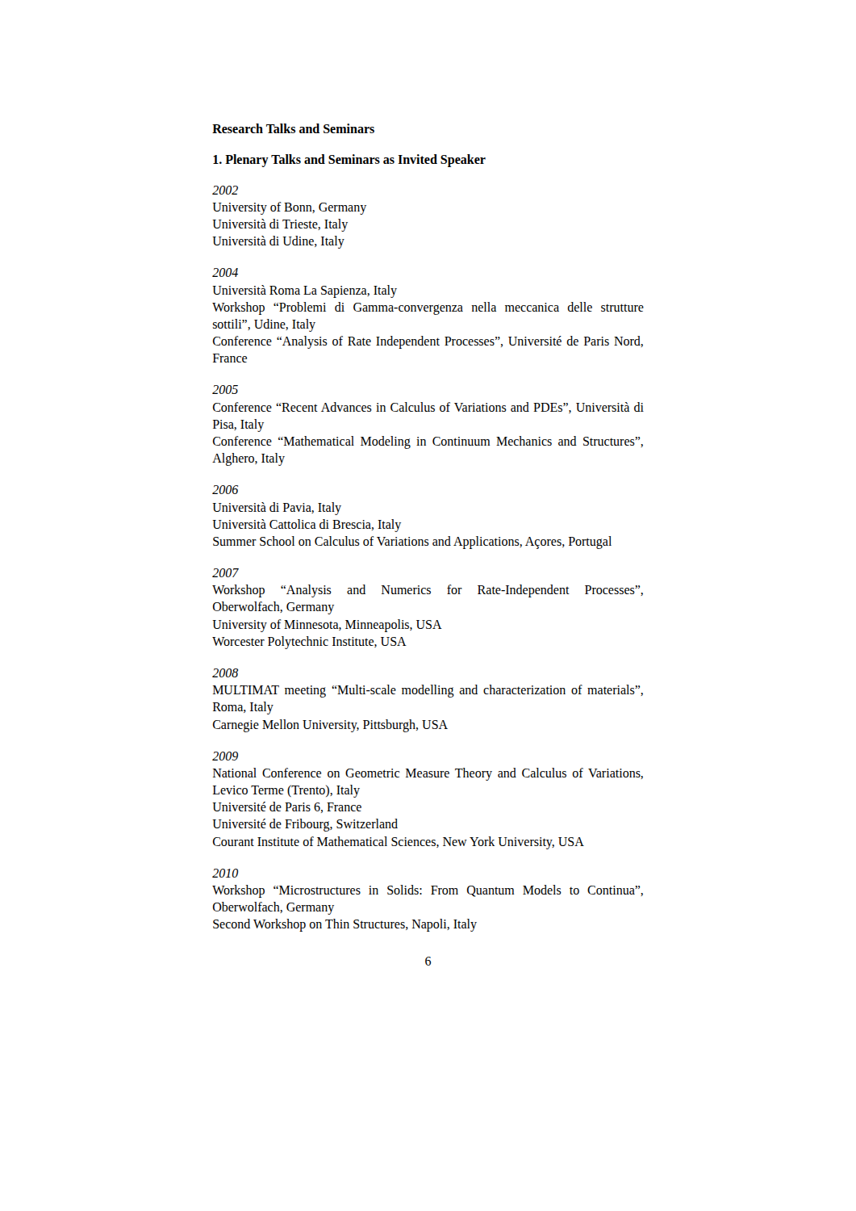Research Talks and Seminars
1. Plenary Talks and Seminars as Invited Speaker
2002
University of Bonn, Germany
Università di Trieste, Italy
Università di Udine, Italy
2004
Università Roma La Sapienza, Italy
Workshop “Problemi di Gamma-convergenza nella meccanica delle strutture sottili”, Udine, Italy
Conference “Analysis of Rate Independent Processes”, Université de Paris Nord, France
2005
Conference “Recent Advances in Calculus of Variations and PDEs”, Università di Pisa, Italy
Conference “Mathematical Modeling in Continuum Mechanics and Structures”, Alghero, Italy
2006
Università di Pavia, Italy
Università Cattolica di Brescia, Italy
Summer School on Calculus of Variations and Applications, Açores, Portugal
2007
Workshop “Analysis and Numerics for Rate-Independent Processes”, Oberwolfach, Germany
University of Minnesota, Minneapolis, USA
Worcester Polytechnic Institute, USA
2008
MULTIMAT meeting “Multi-scale modelling and characterization of materials”, Roma, Italy
Carnegie Mellon University, Pittsburgh, USA
2009
National Conference on Geometric Measure Theory and Calculus of Variations, Levico Terme (Trento), Italy
Université de Paris 6, France
Université de Fribourg, Switzerland
Courant Institute of Mathematical Sciences, New York University, USA
2010
Workshop “Microstructures in Solids: From Quantum Models to Continua”, Oberwolfach, Germany
Second Workshop on Thin Structures, Napoli, Italy
6